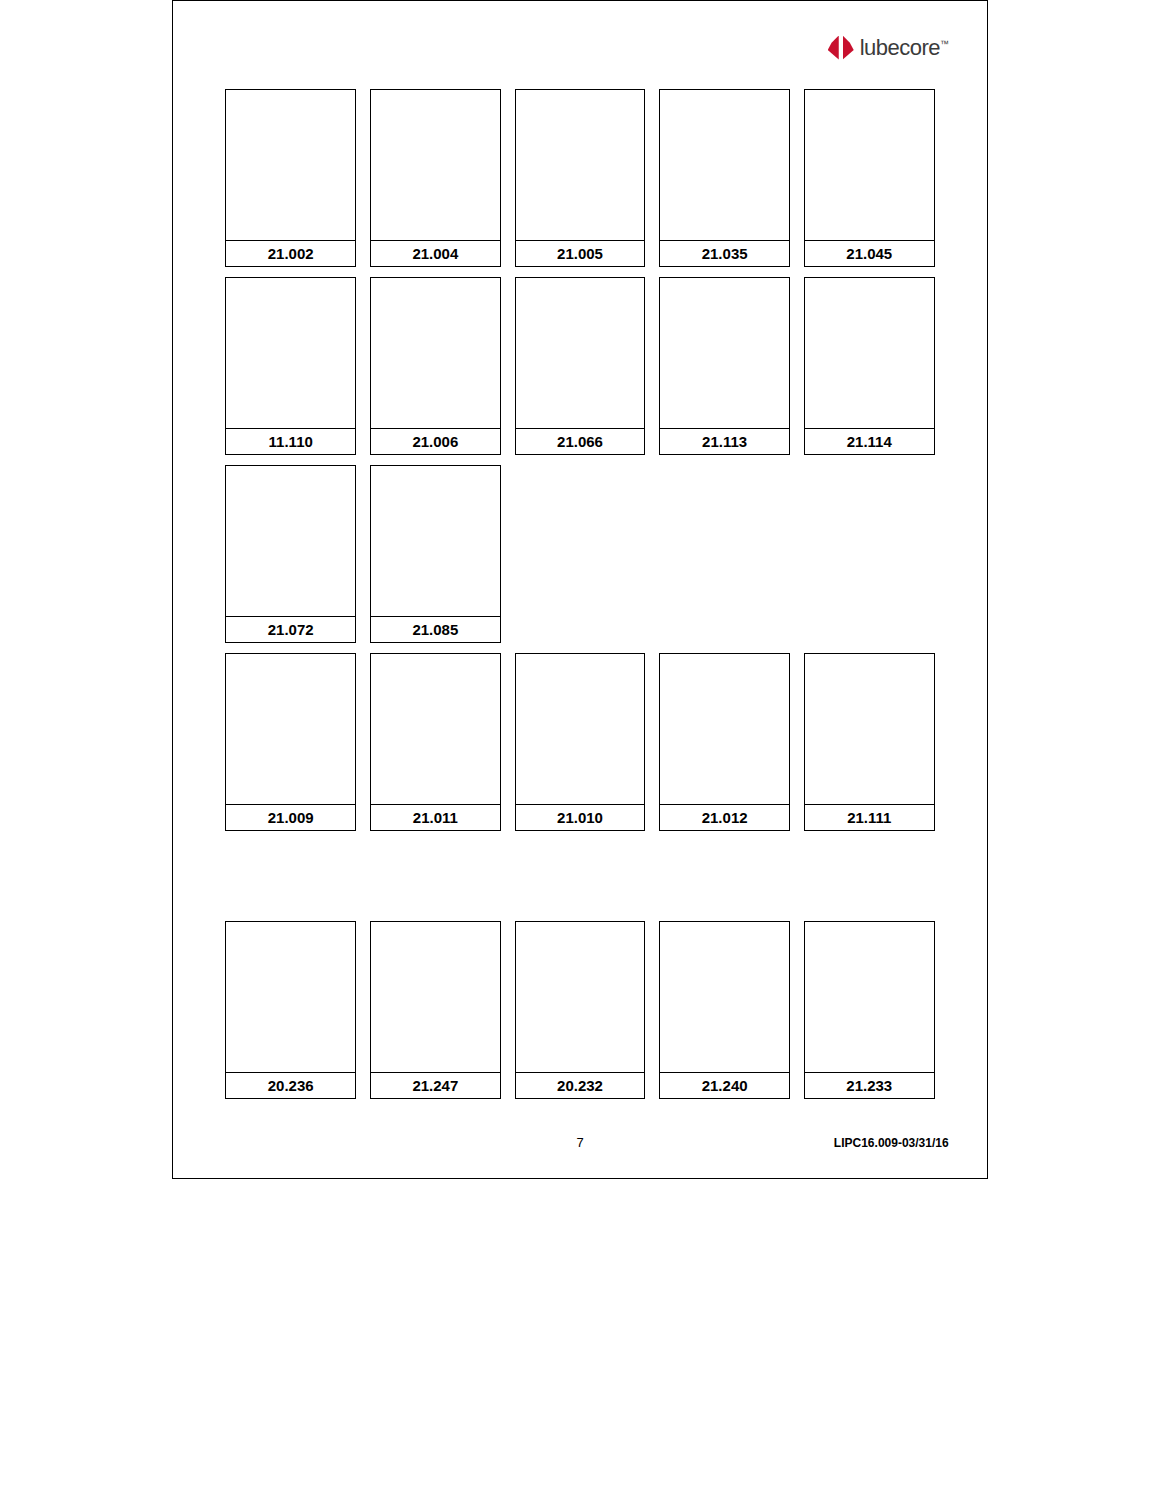lubecore™
| 21.002 | 21.004 | 21.005 | 21.035 | 21.045 |
| 11.110 | 21.006 | 21.066 | 21.113 | 21.114 |
| 21.072 | 21.085 | | | |
| 21.009 | 21.011 | 21.010 | 21.012 | 21.111 |
| 20.236 | 21.247 | 20.232 | 21.240 | 21.233 |
7 LIPC16.009-03/31/16